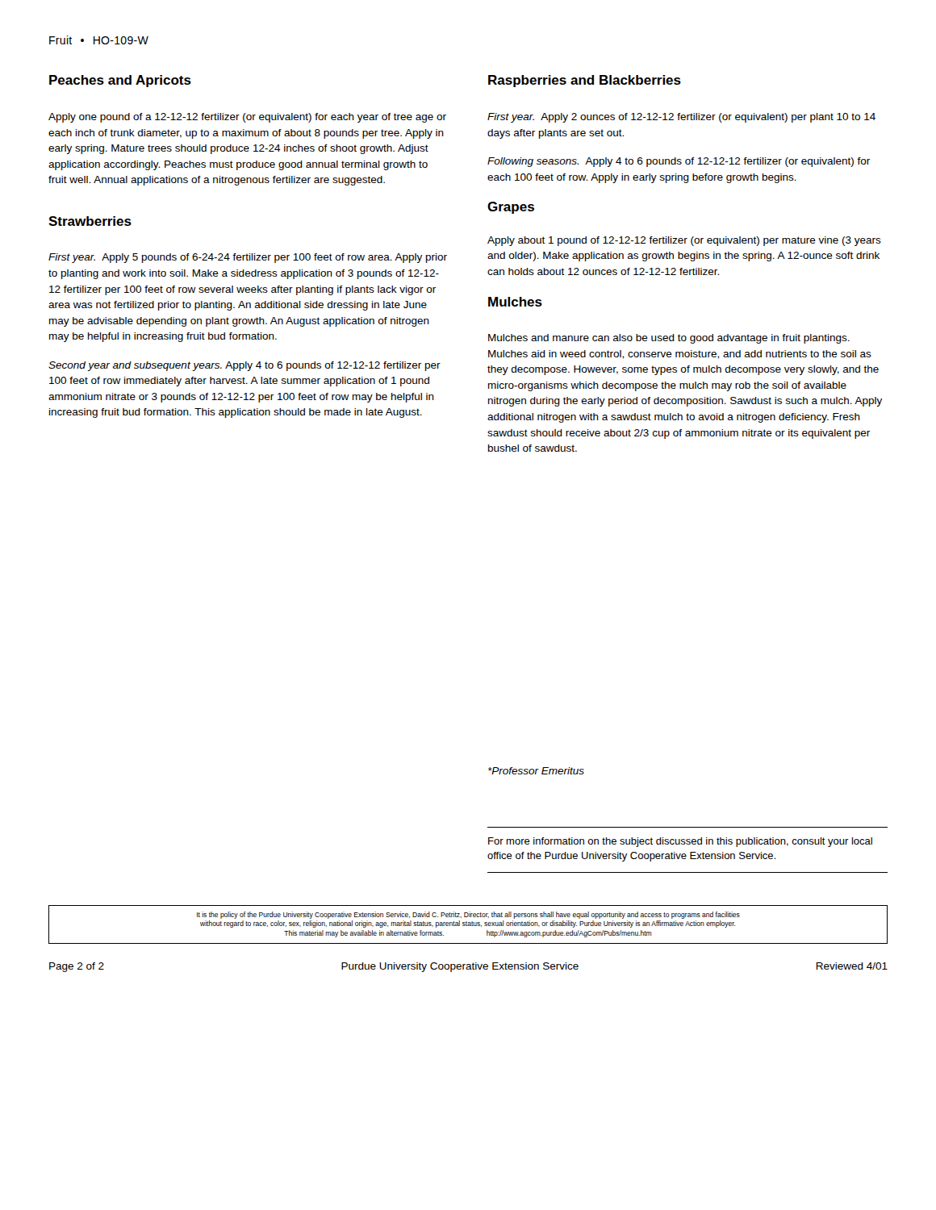Fruit•HO-109-W
Peaches and Apricots
Apply one pound of a 12-12-12 fertilizer (or equivalent) for each year of tree age or each inch of trunk diameter, up to a maximum of about 8 pounds per tree. Apply in early spring. Mature trees should produce 12-24 inches of shoot growth. Adjust application accordingly. Peaches must produce good annual terminal growth to fruit well. Annual applications of a nitrogenous fertilizer are suggested.
Strawberries
First year. Apply 5 pounds of 6-24-24 fertilizer per 100 feet of row area. Apply prior to planting and work into soil. Make a sidedress application of 3 pounds of 12-12-12 fertilizer per 100 feet of row several weeks after planting if plants lack vigor or area was not fertilized prior to planting. An additional side dressing in late June may be advisable depending on plant growth. An August application of nitrogen may be helpful in increasing fruit bud formation.
Second year and subsequent years. Apply 4 to 6 pounds of 12-12-12 fertilizer per 100 feet of row immediately after harvest. A late summer application of 1 pound ammonium nitrate or 3 pounds of 12-12-12 per 100 feet of row may be helpful in increasing fruit bud formation. This application should be made in late August.
Raspberries and Blackberries
First year. Apply 2 ounces of 12-12-12 fertilizer (or equivalent) per plant 10 to 14 days after plants are set out.
Following seasons. Apply 4 to 6 pounds of 12-12-12 fertilizer (or equivalent) for each 100 feet of row. Apply in early spring before growth begins.
Grapes
Apply about 1 pound of 12-12-12 fertilizer (or equivalent) per mature vine (3 years and older). Make application as growth begins in the spring. A 12-ounce soft drink can holds about 12 ounces of 12-12-12 fertilizer.
Mulches
Mulches and manure can also be used to good advantage in fruit plantings. Mulches aid in weed control, conserve moisture, and add nutrients to the soil as they decompose. However, some types of mulch decompose very slowly, and the micro-organisms which decompose the mulch may rob the soil of available nitrogen during the early period of decomposition. Sawdust is such a mulch. Apply additional nitrogen with a sawdust mulch to avoid a nitrogen deficiency. Fresh sawdust should receive about 2/3 cup of ammonium nitrate or its equivalent per bushel of sawdust.
*Professor Emeritus
For more information on the subject discussed in this publication, consult your local office of the Purdue University Cooperative Extension Service.
It is the policy of the Purdue University Cooperative Extension Service, David C. Petritz, Director, that all persons shall have equal opportunity and access to programs and facilities
without regard to race, color, sex, religion, national origin, age, marital status, parental status, sexual orientation, or disability. Purdue University is an Affirmative Action employer.
This material may be available in alternative formats. http://www.agcom.purdue.edu/AgCom/Pubs/menu.htm
Page 2 of 2
Purdue University Cooperative Extension Service
Reviewed 4/01